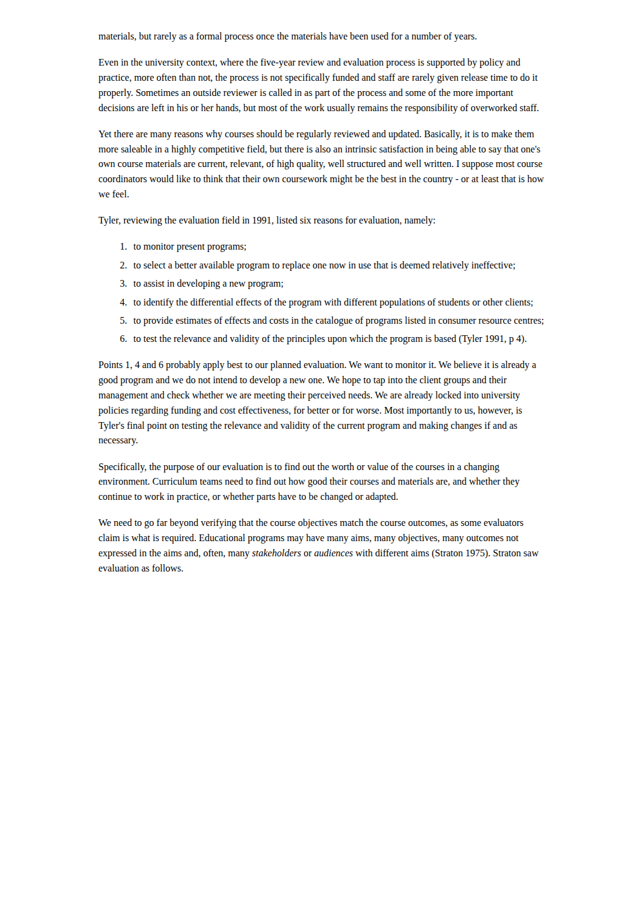materials, but rarely as a formal process once the materials have been used for a number of years.
Even in the university context, where the five-year review and evaluation process is supported by policy and practice, more often than not, the process is not specifically funded and staff are rarely given release time to do it properly. Sometimes an outside reviewer is called in as part of the process and some of the more important decisions are left in his or her hands, but most of the work usually remains the responsibility of overworked staff.
Yet there are many reasons why courses should be regularly reviewed and updated. Basically, it is to make them more saleable in a highly competitive field, but there is also an intrinsic satisfaction in being able to say that one's own course materials are current, relevant, of high quality, well structured and well written. I suppose most course coordinators would like to think that their own coursework might be the best in the country - or at least that is how we feel.
Tyler, reviewing the evaluation field in 1991, listed six reasons for evaluation, namely:
to monitor present programs;
to select a better available program to replace one now in use that is deemed relatively ineffective;
to assist in developing a new program;
to identify the differential effects of the program with different populations of students or other clients;
to provide estimates of effects and costs in the catalogue of programs listed in consumer resource centres;
to test the relevance and validity of the principles upon which the program is based (Tyler 1991, p 4).
Points 1, 4 and 6 probably apply best to our planned evaluation. We want to monitor it. We believe it is already a good program and we do not intend to develop a new one. We hope to tap into the client groups and their management and check whether we are meeting their perceived needs. We are already locked into university policies regarding funding and cost effectiveness, for better or for worse. Most importantly to us, however, is Tyler's final point on testing the relevance and validity of the current program and making changes if and as necessary.
Specifically, the purpose of our evaluation is to find out the worth or value of the courses in a changing environment. Curriculum teams need to find out how good their courses and materials are, and whether they continue to work in practice, or whether parts have to be changed or adapted.
We need to go far beyond verifying that the course objectives match the course outcomes, as some evaluators claim is what is required. Educational programs may have many aims, many objectives, many outcomes not expressed in the aims and, often, many stakeholders or audiences with different aims (Straton 1975). Straton saw evaluation as follows.